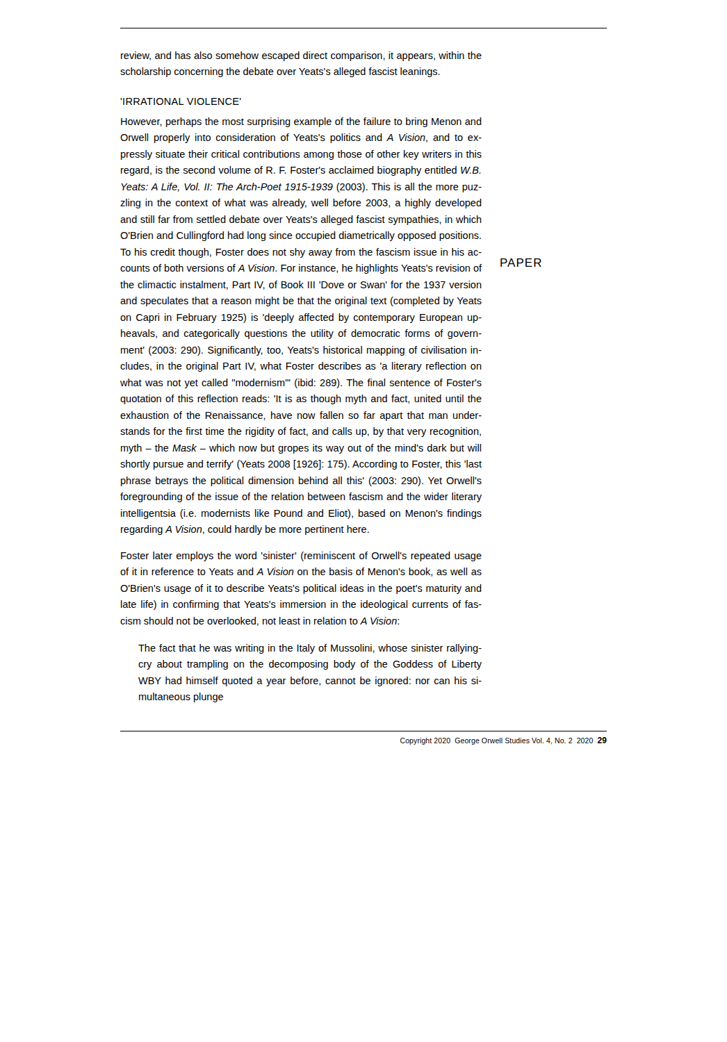review, and has also somehow escaped direct comparison, it appears, within the scholarship concerning the debate over Yeats's alleged fascist leanings.
'Irrational Violence'
However, perhaps the most surprising example of the failure to bring Menon and Orwell properly into consideration of Yeats's politics and A Vision, and to expressly situate their critical contributions among those of other key writers in this regard, is the second volume of R. F. Foster's acclaimed biography entitled W.B. Yeats: A Life, Vol. II: The Arch-Poet 1915-1939 (2003). This is all the more puzzling in the context of what was already, well before 2003, a highly developed and still far from settled debate over Yeats's alleged fascist sympathies, in which O'Brien and Cullingford had long since occupied diametrically opposed positions. To his credit though, Foster does not shy away from the fascism issue in his accounts of both versions of A Vision. For instance, he highlights Yeats's revision of the climactic instalment, Part IV, of Book III 'Dove or Swan' for the 1937 version and speculates that a reason might be that the original text (completed by Yeats on Capri in February 1925) is 'deeply affected by contemporary European upheavals, and categorically questions the utility of democratic forms of government' (2003: 290). Significantly, too, Yeats's historical mapping of civilisation includes, in the original Part IV, what Foster describes as 'a literary reflection on what was not yet called "modernism"' (ibid: 289). The final sentence of Foster's quotation of this reflection reads: 'It is as though myth and fact, united until the exhaustion of the Renaissance, have now fallen so far apart that man understands for the first time the rigidity of fact, and calls up, by that very recognition, myth – the Mask – which now but gropes its way out of the mind's dark but will shortly pursue and terrify' (Yeats 2008 [1926]: 175). According to Foster, this 'last phrase betrays the political dimension behind all this' (2003: 290). Yet Orwell's foregrounding of the issue of the relation between fascism and the wider literary intelligentsia (i.e. modernists like Pound and Eliot), based on Menon's findings regarding A Vision, could hardly be more pertinent here.
Foster later employs the word 'sinister' (reminiscent of Orwell's repeated usage of it in reference to Yeats and A Vision on the basis of Menon's book, as well as O'Brien's usage of it to describe Yeats's political ideas in the poet's maturity and late life) in confirming that Yeats's immersion in the ideological currents of fascism should not be overlooked, not least in relation to A Vision:
The fact that he was writing in the Italy of Mussolini, whose sinister rallying-cry about trampling on the decomposing body of the Goddess of Liberty WBY had himself quoted a year before, cannot be ignored: nor can his simultaneous plunge
PAPER
Copyright 2020 George Orwell Studies Vol. 4, No. 2 202029